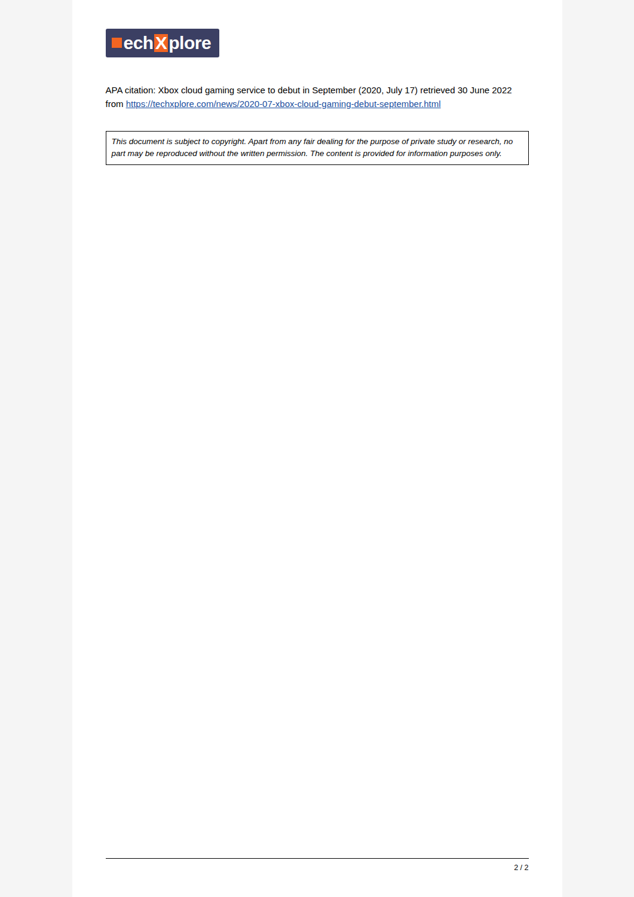echXplore
APA citation: Xbox cloud gaming service to debut in September (2020, July 17) retrieved 30 June 2022 from https://techxplore.com/news/2020-07-xbox-cloud-gaming-debut-september.html
This document is subject to copyright. Apart from any fair dealing for the purpose of private study or research, no part may be reproduced without the written permission. The content is provided for information purposes only.
2 / 2